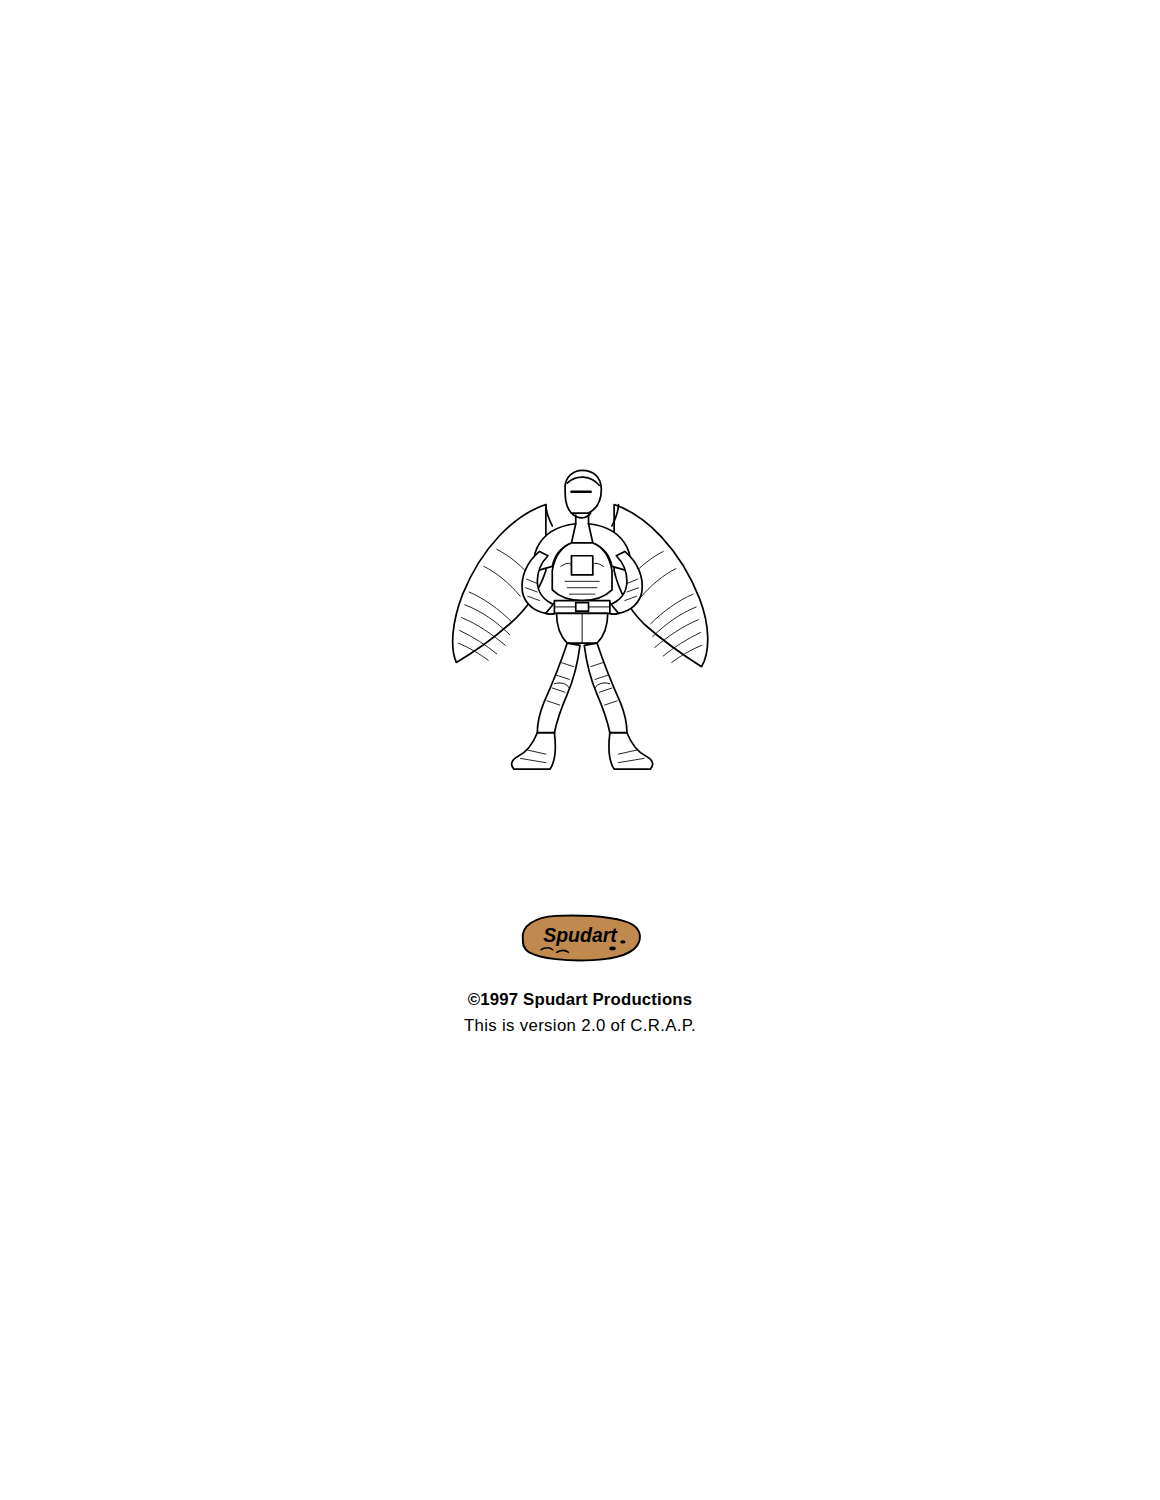Superhero illustration A black-and-white pen-and-ink drawing of a masked, caped superhero standing with hands on hips, cape billowing out to both sides.
Spudart Spudart
©1997 Spudart Productions
This is version 2.0 of C.R.A.P.